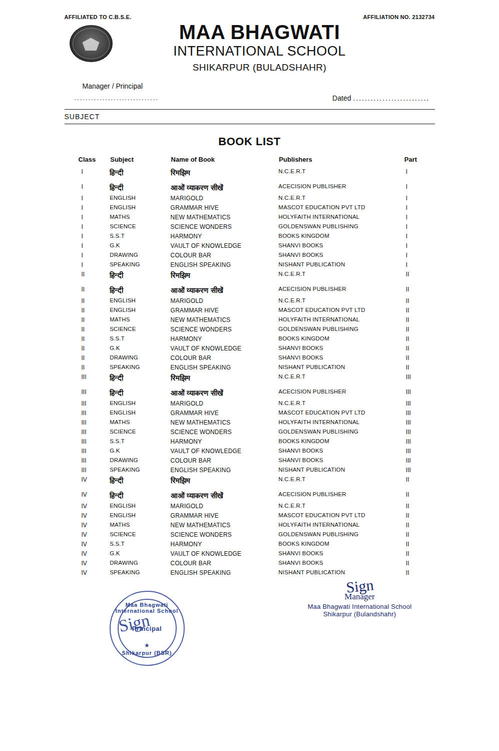AFFILIATED TO C.B.S.E. AFFILIATION NO. 2132734
MAA BHAGWATI
INTERNATIONAL SCHOOL
SHIKARPUR (BULADSHAHR)
Manager / Principal
..............................
Dated ..........................
SUBJECT
BOOK LIST
| Class | Subject | Name of Book | Publishers | Part |
| --- | --- | --- | --- | --- |
| I | हिन्दी | रिमझिम | N.C.E.R.T | I |
| I | हिन्दी | आओं व्याकरण सीखें | ACECISION PUBLISHER | I |
| I | ENGLISH | MARIGOLD | N.C.E.R.T | I |
| I | ENGLISH | GRAMMAR HIVE | MASCOT EDUCATION PVT LTD | I |
| I | MATHS | NEW MATHEMATICS | HOLYFAITH INTERNATIONAL | I |
| I | SCIENCE | SCIENCE WONDERS | GOLDENSWAN PUBLISHING | I |
| I | S.S.T | HARMONY | BOOKS KINGDOM | I |
| I | G.K | VAULT OF KNOWLEDGE | SHANVI BOOKS | I |
| I | DRAWING | COLOUR BAR | SHANVI BOOKS | I |
| I | SPEAKING | ENGLISH SPEAKING | NISHANT PUBLICATION | I |
| II | हिन्दी | रिमझिम | N.C.E.R.T | II |
| II | हिन्दी | आओं व्याकरण सीखें | ACECISION PUBLISHER | II |
| II | ENGLISH | MARIGOLD | N.C.E.R.T | II |
| II | ENGLISH | GRAMMAR HIVE | MASCOT EDUCATION PVT LTD | II |
| II | MATHS | NEW MATHEMATICS | HOLYFAITH INTERNATIONAL | II |
| II | SCIENCE | SCIENCE WONDERS | GOLDENSWAN PUBLISHING | II |
| II | S.S.T | HARMONY | BOOKS KINGDOM | II |
| II | G.K | VAULT OF KNOWLEDGE | SHANVI BOOKS | II |
| II | DRAWING | COLOUR BAR | SHANVI BOOKS | II |
| II | SPEAKING | ENGLISH SPEAKING | NISHANT PUBLICATION | II |
| III | हिन्दी | रिमझिम | N.C.E.R.T | III |
| III | हिन्दी | आओं व्याकरण सीखें | ACECISION PUBLISHER | III |
| III | ENGLISH | MARIGOLD | N.C.E.R.T | III |
| III | ENGLISH | GRAMMAR HIVE | MASCOT EDUCATION PVT LTD | III |
| III | MATHS | NEW MATHEMATICS | HOLYFAITH INTERNATIONAL | III |
| III | SCIENCE | SCIENCE WONDERS | GOLDENSWAN PUBLISHING | III |
| III | S.S.T | HARMONY | BOOKS KINGDOM | III |
| III | G.K | VAULT OF KNOWLEDGE | SHANVI BOOKS | III |
| III | DRAWING | COLOUR BAR | SHANVI BOOKS | III |
| III | SPEAKING | ENGLISH SPEAKING | NISHANT PUBLICATION | III |
| IV | हिन्दी | रिमझिम | N.C.E.R.T | II |
| IV | हिन्दी | आओं व्याकरण सीखें | ACECISION PUBLISHER | II |
| IV | ENGLISH | MARIGOLD | N.C.E.R.T | II |
| IV | ENGLISH | GRAMMAR HIVE | MASCOT EDUCATION PVT LTD | II |
| IV | MATHS | NEW MATHEMATICS | HOLYFAITH INTERNATIONAL | II |
| IV | SCIENCE | SCIENCE WONDERS | GOLDENSWAN PUBLISHING | II |
| IV | S.S.T | HARMONY | BOOKS KINGDOM | II |
| IV | G.K | VAULT OF KNOWLEDGE | SHANVI BOOKS | II |
| IV | DRAWING | COLOUR BAR | SHANVI BOOKS | II |
| IV | SPEAKING | ENGLISH SPEAKING | NISHANT PUBLICATION | II |
Sign
Manager
Maa Bhagwati International School
Shikarpur (Bulandshahr)
Maa Bhagwati International School
Sign
Principal
★
Shikarpur (BSR)